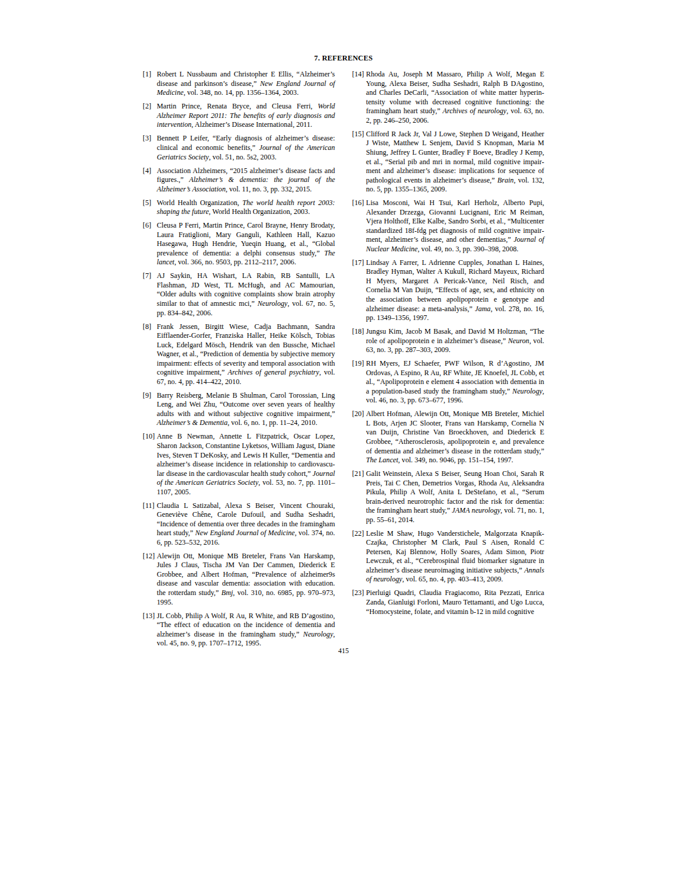7. REFERENCES
Robert L Nussbaum and Christopher E Ellis, “Alzheimer’s disease and parkinson’s disease,” New England Journal of Medicine, vol. 348, no. 14, pp. 1356–1364, 2003.
Martin Prince, Renata Bryce, and Cleusa Ferri, World Alzheimer Report 2011: The benefits of early diagnosis and intervention, Alzheimer’s Disease International, 2011.
Bennett P Leifer, “Early diagnosis of alzheimer’s disease: clinical and economic benefits,” Journal of the American Geriatrics Society, vol. 51, no. 5s2, 2003.
Association Alzheimers, “2015 alzheimer’s disease facts and figures.,” Alzheimer’s & dementia: the journal of the Alzheimer’s Association, vol. 11, no. 3, pp. 332, 2015.
World Health Organization, The world health report 2003: shaping the future, World Health Organization, 2003.
Cleusa P Ferri, Martin Prince, Carol Brayne, Henry Brodaty, Laura Fratiglioni, Mary Ganguli, Kathleen Hall, Kazuo Hasegawa, Hugh Hendrie, Yueqin Huang, et al., “Global prevalence of dementia: a delphi consensus study,” The lancet, vol. 366, no. 9503, pp. 2112–2117, 2006.
AJ Saykin, HA Wishart, LA Rabin, RB Santulli, LA Flashman, JD West, TL McHugh, and AC Mamourian, “Older adults with cognitive complaints show brain atrophy similar to that of amnestic mci,” Neurology, vol. 67, no. 5, pp. 834–842, 2006.
Frank Jessen, Birgitt Wiese, Cadja Bachmann, Sandra Eifflaender-Gorfer, Franziska Haller, Heike Kölsch, Tobias Luck, Edelgard Mösch, Hendrik van den Bussche, Michael Wagner, et al., “Prediction of dementia by subjective memory impairment: effects of severity and temporal association with cognitive impairment,” Archives of general psychiatry, vol. 67, no. 4, pp. 414–422, 2010.
Barry Reisberg, Melanie B Shulman, Carol Torossian, Ling Leng, and Wei Zhu, “Outcome over seven years of healthy adults with and without subjective cognitive impairment,” Alzheimer’s & Dementia, vol. 6, no. 1, pp. 11–24, 2010.
Anne B Newman, Annette L Fitzpatrick, Oscar Lopez, Sharon Jackson, Constantine Lyketsos, William Jagust, Diane Ives, Steven T DeKosky, and Lewis H Kuller, “Dementia and alzheimer’s disease incidence in relationship to cardiovascular disease in the cardiovascular health study cohort,” Journal of the American Geriatrics Society, vol. 53, no. 7, pp. 1101–1107, 2005.
Claudia L Satizabal, Alexa S Beiser, Vincent Chouraki, Geneviève Chêne, Carole Dufouil, and Sudha Seshadri, “Incidence of dementia over three decades in the framingham heart study,” New England Journal of Medicine, vol. 374, no. 6, pp. 523–532, 2016.
Alewijn Ott, Monique MB Breteler, Frans Van Harskamp, Jules J Claus, Tischa JM Van Der Cammen, Diederick E Grobbee, and Albert Hofman, “Prevalence of alzheimer9s disease and vascular dementia: association with education. the rotterdam study,” Bmj, vol. 310, no. 6985, pp. 970–973, 1995.
JL Cobb, Philip A Wolf, R Au, R White, and RB D’agostino, “The effect of education on the incidence of dementia and alzheimer’s disease in the framingham study,” Neurology, vol. 45, no. 9, pp. 1707–1712, 1995.
Rhoda Au, Joseph M Massaro, Philip A Wolf, Megan E Young, Alexa Beiser, Sudha Seshadri, Ralph B DAgostino, and Charles DeCarli, “Association of white matter hyperintensity volume with decreased cognitive functioning: the framingham heart study,” Archives of neurology, vol. 63, no. 2, pp. 246–250, 2006.
Clifford R Jack Jr, Val J Lowe, Stephen D Weigand, Heather J Wiste, Matthew L Senjem, David S Knopman, Maria M Shiung, Jeffrey L Gunter, Bradley F Boeve, Bradley J Kemp, et al., “Serial pib and mri in normal, mild cognitive impairment and alzheimer’s disease: implications for sequence of pathological events in alzheimer’s disease,” Brain, vol. 132, no. 5, pp. 1355–1365, 2009.
Lisa Mosconi, Wai H Tsui, Karl Herholz, Alberto Pupi, Alexander Drzezga, Giovanni Lucignani, Eric M Reiman, Vjera Holthoff, Elke Kalbe, Sandro Sorbi, et al., “Multicenter standardized 18f-fdg pet diagnosis of mild cognitive impairment, alzheimer’s disease, and other dementias,” Journal of Nuclear Medicine, vol. 49, no. 3, pp. 390–398, 2008.
Lindsay A Farrer, L Adrienne Cupples, Jonathan L Haines, Bradley Hyman, Walter A Kukull, Richard Mayeux, Richard H Myers, Margaret A Pericak-Vance, Neil Risch, and Cornelia M Van Duijn, “Effects of age, sex, and ethnicity on the association between apolipoprotein e genotype and alzheimer disease: a meta-analysis,” Jama, vol. 278, no. 16, pp. 1349–1356, 1997.
Jungsu Kim, Jacob M Basak, and David M Holtzman, “The role of apolipoprotein e in alzheimer’s disease,” Neuron, vol. 63, no. 3, pp. 287–303, 2009.
RH Myers, EJ Schaefer, PWF Wilson, R d’Agostino, JM Ordovas, A Espino, R Au, RF White, JE Knoefel, JL Cobb, et al., “Apolipoprotein e element 4 association with dementia in a population-based study the framingham study,” Neurology, vol. 46, no. 3, pp. 673–677, 1996.
Albert Hofman, Alewijn Ott, Monique MB Breteler, Michiel L Bots, Arjen JC Slooter, Frans van Harskamp, Cornelia N van Duijn, Christine Van Broeckhoven, and Diederick E Grobbee, “Atherosclerosis, apolipoprotein e, and prevalence of dementia and alzheimer’s disease in the rotterdam study,” The Lancet, vol. 349, no. 9046, pp. 151–154, 1997.
Galit Weinstein, Alexa S Beiser, Seung Hoan Choi, Sarah R Preis, Tai C Chen, Demetrios Vorgas, Rhoda Au, Aleksandra Pikula, Philip A Wolf, Anita L DeStefano, et al., “Serum brain-derived neurotrophic factor and the risk for dementia: the framingham heart study,” JAMA neurology, vol. 71, no. 1, pp. 55–61, 2014.
Leslie M Shaw, Hugo Vanderstichele, Malgorzata Knapik-Czajka, Christopher M Clark, Paul S Aisen, Ronald C Petersen, Kaj Blennow, Holly Soares, Adam Simon, Piotr Lewczuk, et al., “Cerebrospinal fluid biomarker signature in alzheimer’s disease neuroimaging initiative subjects,” Annals of neurology, vol. 65, no. 4, pp. 403–413, 2009.
Pierluigi Quadri, Claudia Fragiacomo, Rita Pezzati, Enrica Zanda, Gianluigi Forloni, Mauro Tettamanti, and Ugo Lucca, “Homocysteine, folate, and vitamin b-12 in mild cognitive
415